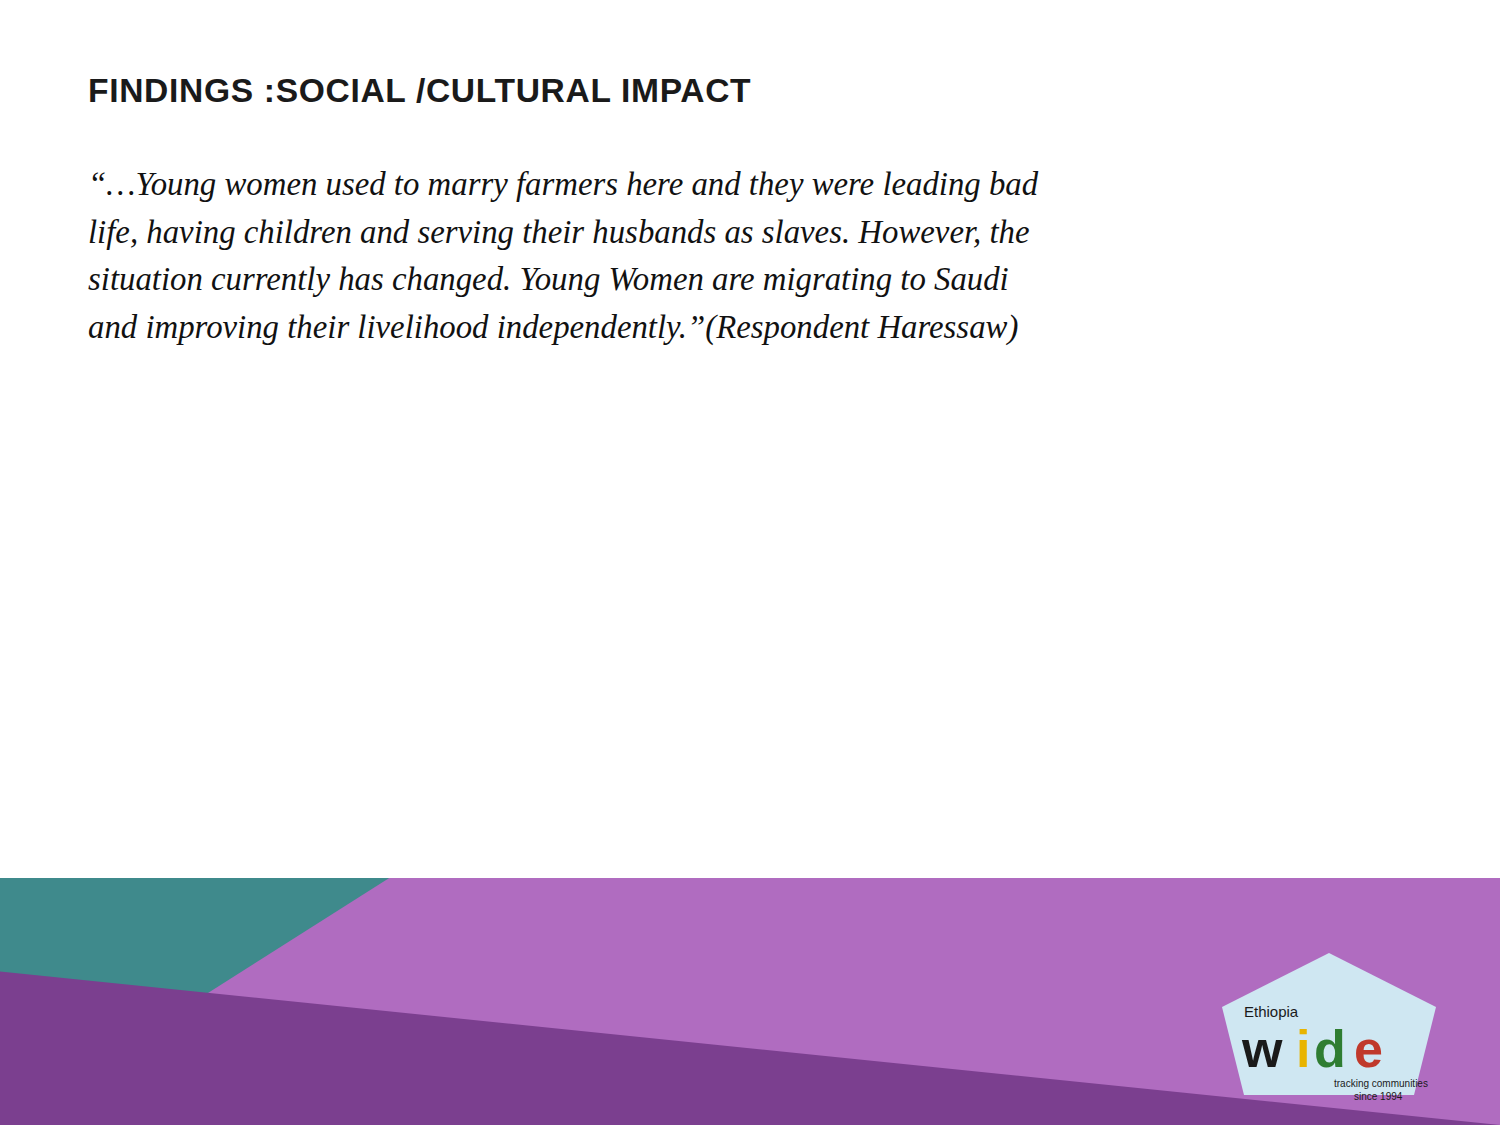FINDINGS :SOCIAL /CULTURAL IMPACT
“…Young women used to marry farmers here and they were leading bad life, having children and serving their husbands as slaves. However, the situation currently has changed. Young Women are migrating to Saudi and improving their livelihood independently.”(Respondent Haressaw)
Ethiopia w i d e tracking communities since 1994